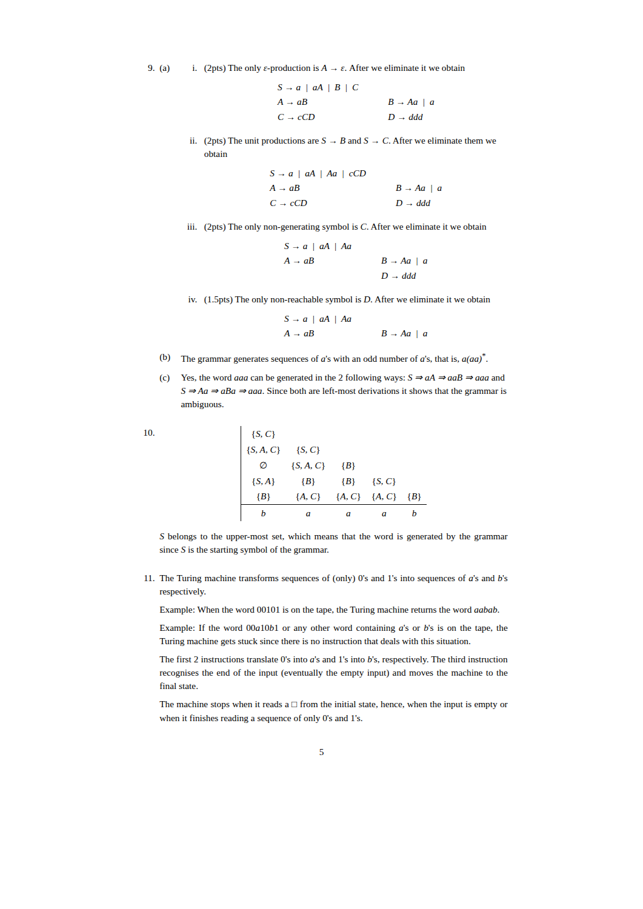9.
(a)
i. (2pts) The only ε-production is A → ε. After we eliminate it we obtain
| S → a / aA / B / C | |
| A → aB | B → Aa / a |
| C → cCD | D → ddd |
ii. (2pts) The unit productions are S → B and S → C. After we eliminate them we obtain
| S → a / aA / Aa / cCD | |
| A → aB | B → Aa / a |
| C → cCD | D → ddd |
iii. (2pts) The only non-generating symbol is C. After we eliminate it we obtain
| S → a / aA / Aa | |
| A → aB | B → Aa / a |
| | D → ddd |
iv. (1.5pts) The only non-reachable symbol is D. After we eliminate it we obtain
| S → a / aA / Aa | |
| A → aB | B → Aa / a |
(b) The grammar generates sequences of a's with an odd number of a's, that is, a(aa)*.
(c) Yes, the word aaa can be generated in the 2 following ways: S ⇒ aA ⇒ aaB ⇒ aaa and S ⇒ Aa ⇒ aBa ⇒ aaa. Since both are left-most derivations it shows that the grammar is ambiguous.
10.
| { S, C } | | | | |
| { S, A, C } | { S, C } | | | |
| ∅ | { S, A, C } | { B } | | |
| { S, A } | { B } | { B } | { S, C } | |
| { B } | { A, C } | { A, C } | { A, C } | { B } |
| b | a | a | a | b |
S belongs to the upper-most set, which means that the word is generated by the grammar since S is the starting symbol of the grammar.
11.
The Turing machine transforms sequences of (only) 0's and 1's into sequences of a's and b's respectively.
Example: When the word 00101 is on the tape, the Turing machine returns the word aabab.
Example: If the word 00a10b1 or any other word containing a's or b's is on the tape, the Turing machine gets stuck since there is no instruction that deals with this situation.
The first 2 instructions translate 0's into a's and 1's into b's, respectively. The third instruction recognises the end of the input (eventually the empty input) and moves the machine to the final state.
The machine stops when it reads a □ from the initial state, hence, when the input is empty or when it finishes reading a sequence of only 0's and 1's.
5